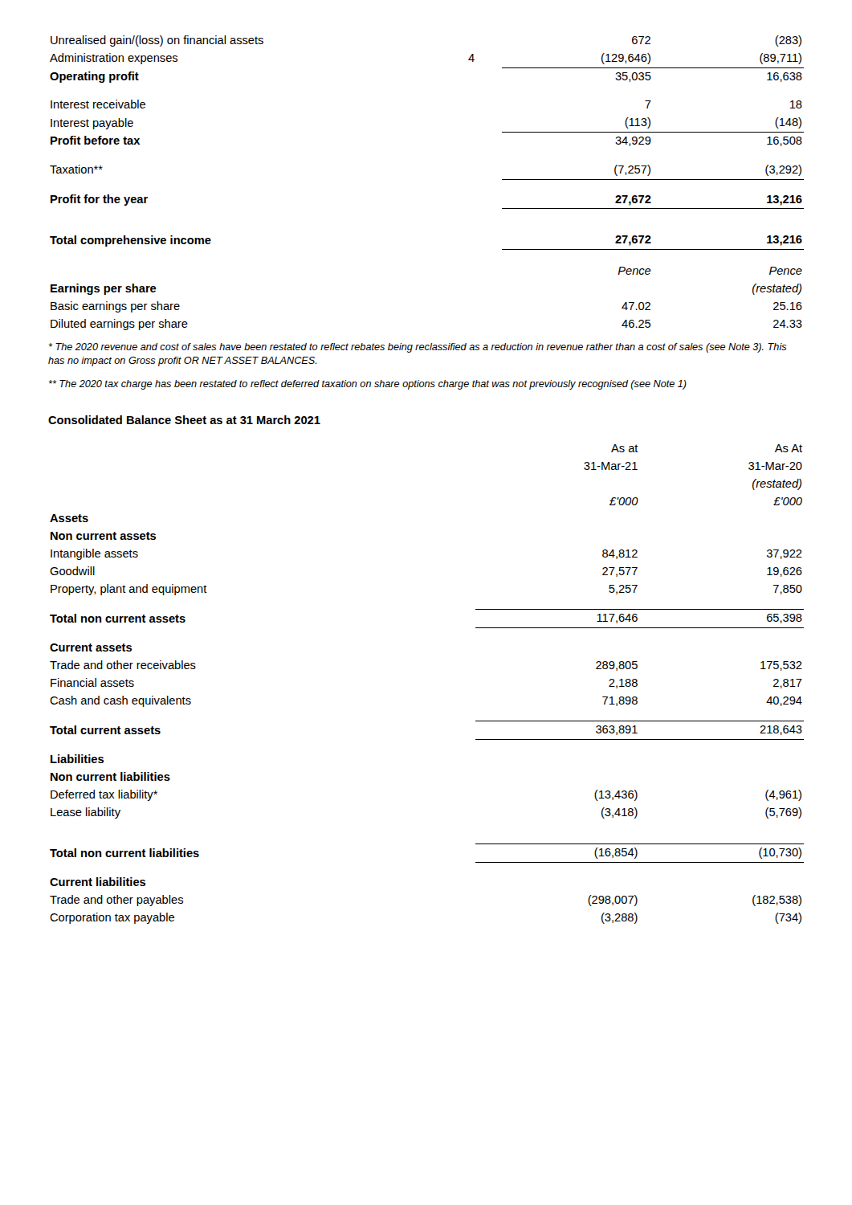| Unrealised gain/(loss) on financial assets | | 672 | (283) |
| Administration expenses | 4 | (129,646) | (89,711) |
| Operating profit | | 35,035 | 16,638 |
| Interest receivable | | 7 | 18 |
| Interest payable | | (113) | (148) |
| Profit before tax | | 34,929 | 16,508 |
| Taxation** | | (7,257) | (3,292) |
| Profit for the year | | 27,672 | 13,216 |
| Total comprehensive income | | 27,672 | 13,216 |
| | | Pence | Pence |
| Earnings per share | | | (restated) |
| Basic earnings per share | | 47.02 | 25.16 |
| Diluted earnings per share | | 46.25 | 24.33 |
* The 2020 revenue and cost of sales have been restated to reflect rebates being reclassified as a reduction in revenue rather than a cost of sales (see Note 3). This has no impact on Gross profit OR NET ASSET BALANCES.
** The 2020 tax charge has been restated to reflect deferred taxation on share options charge that was not previously recognised (see Note 1)
Consolidated Balance Sheet as at 31 March 2021
| | As at | As At |
| | 31-Mar-21 | 31-Mar-20 |
| | | (restated) |
| | £'000 | £'000 |
| Assets | | |
| Non current assets | | |
| Intangible assets | 84,812 | 37,922 |
| Goodwill | 27,577 | 19,626 |
| Property, plant and equipment | 5,257 | 7,850 |
| Total non current assets | 117,646 | 65,398 |
| Current assets | | |
| Trade and other receivables | 289,805 | 175,532 |
| Financial assets | 2,188 | 2,817 |
| Cash and cash equivalents | 71,898 | 40,294 |
| Total current assets | 363,891 | 218,643 |
| Liabilities | | |
| Non current liabilities | | |
| Deferred tax liability* | (13,436) | (4,961) |
| Lease liability | (3,418) | (5,769) |
| Total non current liabilities | (16,854) | (10,730) |
| Current liabilities | | |
| Trade and other payables | (298,007) | (182,538) |
| Corporation tax payable | (3,288) | (734) |